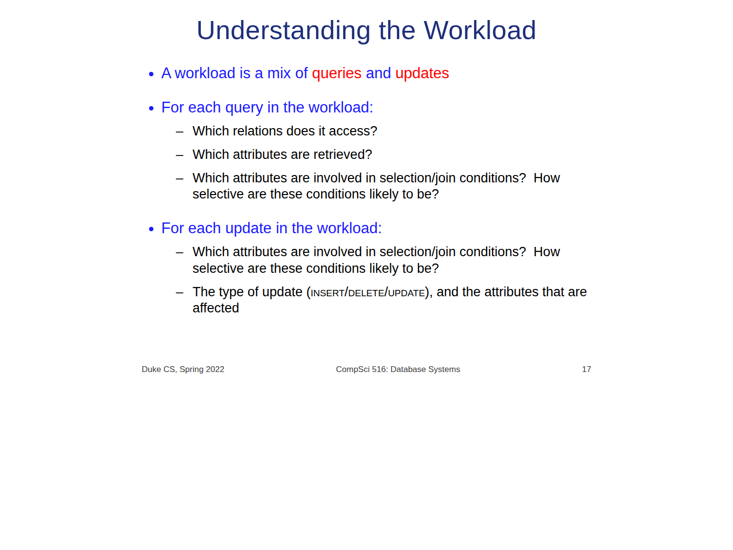Understanding the Workload
A workload is a mix of queries and updates
For each query in the workload:
Which relations does it access?
Which attributes are retrieved?
Which attributes are involved in selection/join conditions? How selective are these conditions likely to be?
For each update in the workload:
Which attributes are involved in selection/join conditions? How selective are these conditions likely to be?
The type of update (INSERT/DELETE/UPDATE), and the attributes that are affected
Duke CS, Spring 2022
CompSci 516: Database Systems
17